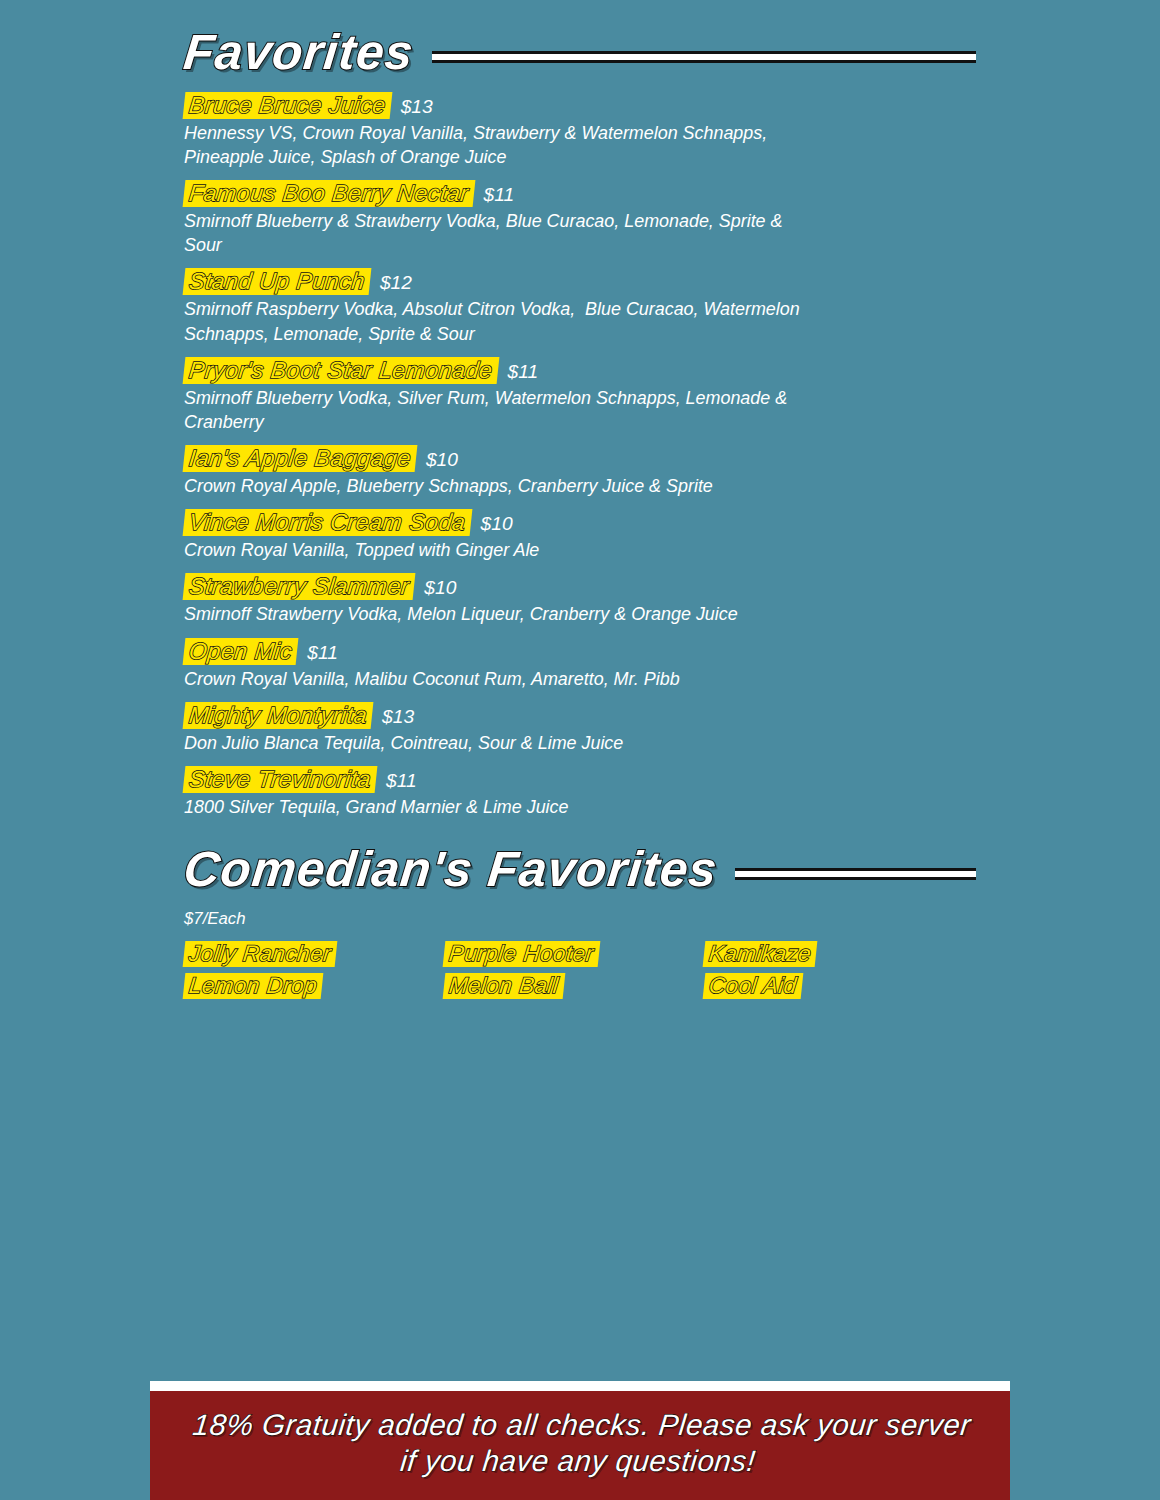Favorites
Bruce Bruce Juice $13
Hennessy VS, Crown Royal Vanilla, Strawberry & Watermelon Schnapps, Pineapple Juice, Splash of Orange Juice
Famous Boo Berry Nectar $11
Smirnoff Blueberry & Strawberry Vodka, Blue Curacao, Lemonade, Sprite & Sour
Stand Up Punch $12
Smirnoff Raspberry Vodka, Absolut Citron Vodka, Blue Curacao, Watermelon Schnapps, Lemonade, Sprite & Sour
Pryor's Boot Star Lemonade $11
Smirnoff Blueberry Vodka, Silver Rum, Watermelon Schnapps, Lemonade & Cranberry
Ian's Apple Baggage $10
Crown Royal Apple, Blueberry Schnapps, Cranberry Juice & Sprite
Vince Morris Cream Soda $10
Crown Royal Vanilla, Topped with Ginger Ale
Strawberry Slammer $10
Smirnoff Strawberry Vodka, Melon Liqueur, Cranberry & Orange Juice
Open Mic $11
Crown Royal Vanilla, Malibu Coconut Rum, Amaretto, Mr. Pibb
Mighty Montyrita $13
Don Julio Blanca Tequila, Cointreau, Sour & Lime Juice
Steve Trevinorita $11
1800 Silver Tequila, Grand Marnier & Lime Juice
Comedian's Favorites
$7/Each
Jolly Rancher
Purple Hooter
Kamikaze
Lemon Drop
Melon Ball
Cool Aid
18% Gratuity added to all checks. Please ask your server if you have any questions!